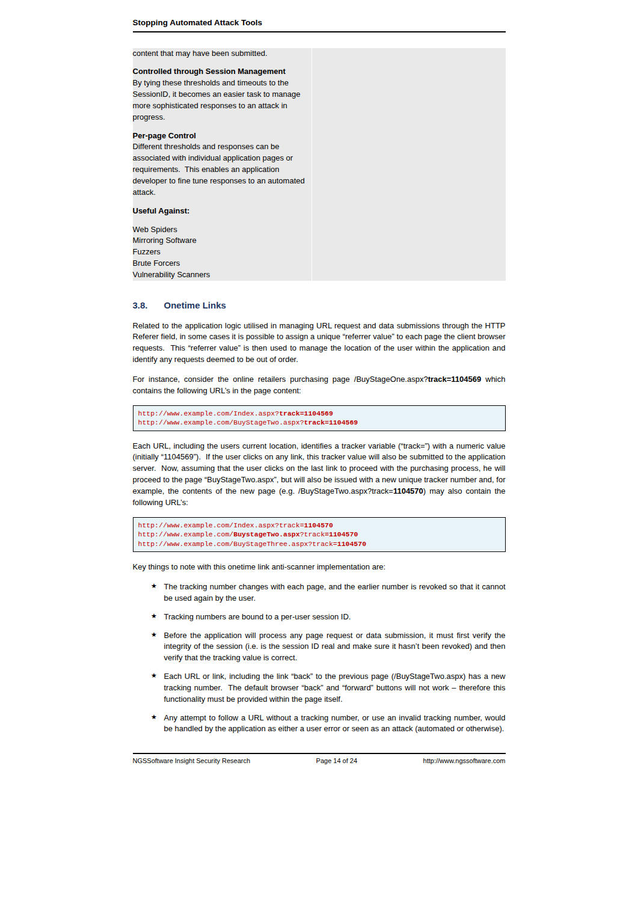Stopping Automated Attack Tools
| content that may have been submitted. Controlled through Session Management By tying these thresholds and timeouts to the SessionID, it becomes an easier task to manage more sophisticated responses to an attack in progress. Per-page Control Different thresholds and responses can be associated with individual application pages or requirements. This enables an application developer to fine tune responses to an automated attack. Useful Against: Web Spiders Mirroring Software Fuzzers Brute Forcers Vulnerability Scanners | |
3.8. Onetime Links
Related to the application logic utilised in managing URL request and data submissions through the HTTP Referer field, in some cases it is possible to assign a unique “referrer value” to each page the client browser requests. This “referrer value” is then used to manage the location of the user within the application and identify any requests deemed to be out of order.
For instance, consider the online retailers purchasing page /BuyStageOne.aspx?track=1104569 which contains the following URL’s in the page content:
http://www.example.com/Index.aspx?track=1104569
http://www.example.com/BuyStageTwo.aspx?track=1104569
Each URL, including the users current location, identifies a tracker variable (“track=”) with a numeric value (initially “1104569”). If the user clicks on any link, this tracker value will also be submitted to the application server. Now, assuming that the user clicks on the last link to proceed with the purchasing process, he will proceed to the page “BuyStageTwo.aspx”, but will also be issued with a new unique tracker number and, for example, the contents of the new page (e.g. /BuyStageTwo.aspx?track=1104570) may also contain the following URL’s:
http://www.example.com/Index.aspx?track=1104570
http://www.example.com/BuystageTwo.aspx?track=1104570
http://www.example.com/BuyStageThree.aspx?track=1104570
Key things to note with this onetime link anti-scanner implementation are:
The tracking number changes with each page, and the earlier number is revoked so that it cannot be used again by the user.
Tracking numbers are bound to a per-user session ID.
Before the application will process any page request or data submission, it must first verify the integrity of the session (i.e. is the session ID real and make sure it hasn’t been revoked) and then verify that the tracking value is correct.
Each URL or link, including the link “back” to the previous page (/BuyStageTwo.aspx) has a new tracking number. The default browser “back” and “forward” buttons will not work – therefore this functionality must be provided within the page itself.
Any attempt to follow a URL without a tracking number, or use an invalid tracking number, would be handled by the application as either a user error or seen as an attack (automated or otherwise).
NGSSoftware Insight Security Research Page 14 of 24 http://www.ngssoftware.com